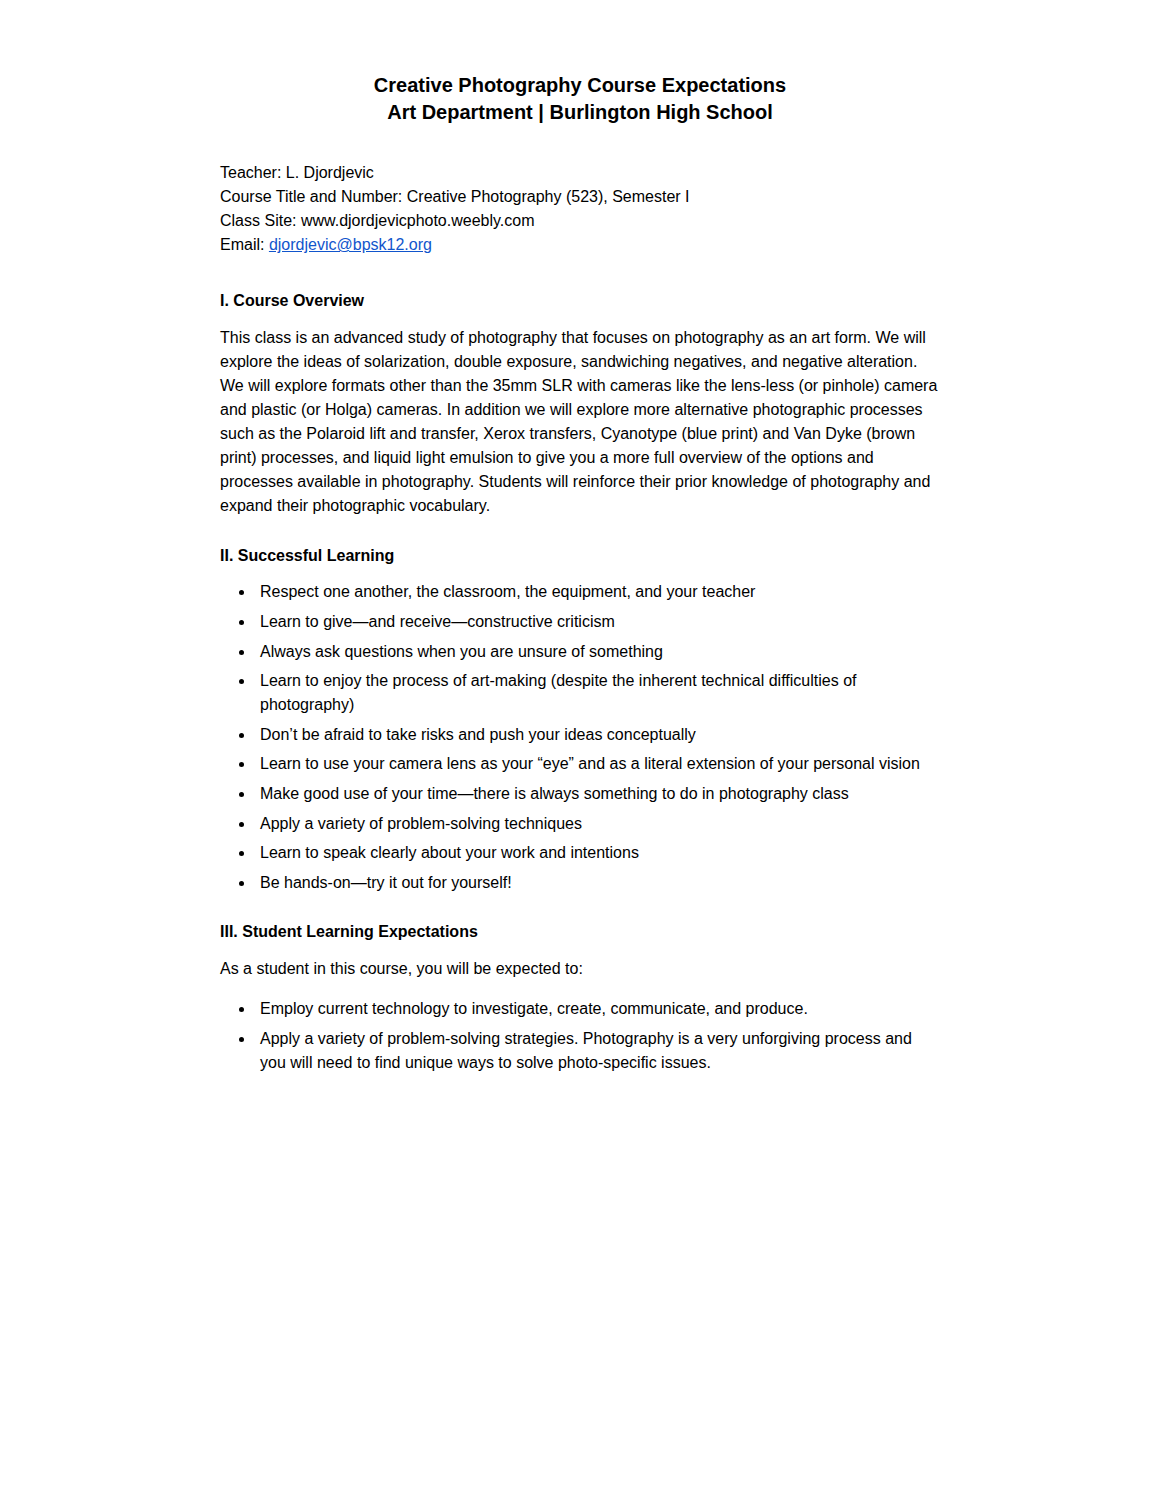Creative Photography Course ExpectationsArt Department | Burlington High School
Teacher: L. Djordjevic
Course Title and Number: Creative Photography (523), Semester I
Class Site: www.djordjevicphoto.weebly.com
Email: djordjevic@bpsk12.org
I. Course Overview
This class is an advanced study of photography that focuses on photography as an art form. We will explore the ideas of solarization, double exposure, sandwiching negatives, and negative alteration. We will explore formats other than the 35mm SLR with cameras like the lens-less (or pinhole) camera and plastic (or Holga) cameras. In addition we will explore more alternative photographic processes such as the Polaroid lift and transfer, Xerox transfers, Cyanotype (blue print) and Van Dyke (brown print) processes, and liquid light emulsion to give you a more full overview of the options and processes available in photography. Students will reinforce their prior knowledge of photography and expand their photographic vocabulary.
II. Successful Learning
Respect one another, the classroom, the equipment, and your teacher
Learn to give—and receive—constructive criticism
Always ask questions when you are unsure of something
Learn to enjoy the process of art-making (despite the inherent technical difficulties of photography)
Don’t be afraid to take risks and push your ideas conceptually
Learn to use your camera lens as your “eye” and as a literal extension of your personal vision
Make good use of your time—there is always something to do in photography class
Apply a variety of problem-solving techniques
Learn to speak clearly about your work and intentions
Be hands-on—try it out for yourself!
III. Student Learning Expectations
As a student in this course, you will be expected to:
Employ current technology to investigate, create, communicate, and produce.
Apply a variety of problem-solving strategies. Photography is a very unforgiving process and you will need to find unique ways to solve photo-specific issues.